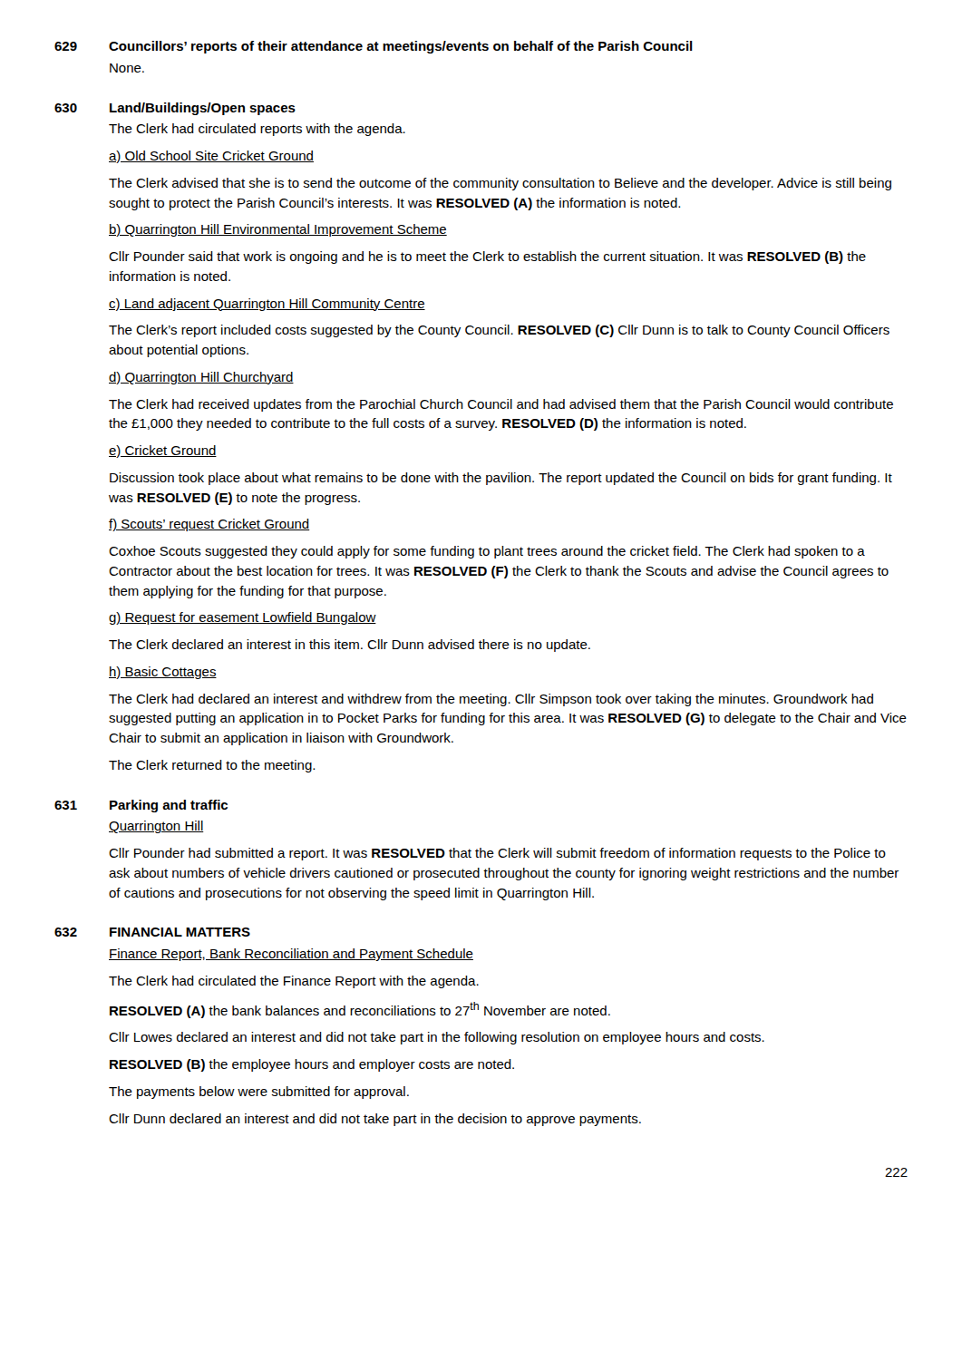629
Councillors’ reports of their attendance at meetings/events on behalf of the Parish Council
None.
630
Land/Buildings/Open spaces
The Clerk had circulated reports with the agenda.
a) Old School Site Cricket Ground
The Clerk advised that she is to send the outcome of the community consultation to Believe and the developer. Advice is still being sought to protect the Parish Council’s interests. It was RESOLVED (A) the information is noted.
b) Quarrington Hill Environmental Improvement Scheme
Cllr Pounder said that work is ongoing and he is to meet the Clerk to establish the current situation. It was RESOLVED (B) the information is noted.
c) Land adjacent Quarrington Hill Community Centre
The Clerk’s report included costs suggested by the County Council. RESOLVED (C) Cllr Dunn is to talk to County Council Officers about potential options.
d) Quarrington Hill Churchyard
The Clerk had received updates from the Parochial Church Council and had advised them that the Parish Council would contribute the £1,000 they needed to contribute to the full costs of a survey. RESOLVED (D) the information is noted.
e) Cricket Ground
Discussion took place about what remains to be done with the pavilion. The report updated the Council on bids for grant funding. It was RESOLVED (E) to note the progress.
f) Scouts’ request Cricket Ground
Coxhoe Scouts suggested they could apply for some funding to plant trees around the cricket field. The Clerk had spoken to a Contractor about the best location for trees. It was RESOLVED (F) the Clerk to thank the Scouts and advise the Council agrees to them applying for the funding for that purpose.
g) Request for easement Lowfield Bungalow
The Clerk declared an interest in this item. Cllr Dunn advised there is no update.
h) Basic Cottages
The Clerk had declared an interest and withdrew from the meeting. Cllr Simpson took over taking the minutes. Groundwork had suggested putting an application in to Pocket Parks for funding for this area. It was RESOLVED (G) to delegate to the Chair and Vice Chair to submit an application in liaison with Groundwork.
The Clerk returned to the meeting.
631
Parking and traffic
Quarrington Hill
Cllr Pounder had submitted a report. It was RESOLVED that the Clerk will submit freedom of information requests to the Police to ask about numbers of vehicle drivers cautioned or prosecuted throughout the county for ignoring weight restrictions and the number of cautions and prosecutions for not observing the speed limit in Quarrington Hill.
632
FINANCIAL MATTERS
Finance Report, Bank Reconciliation and Payment Schedule
The Clerk had circulated the Finance Report with the agenda.
RESOLVED (A) the bank balances and reconciliations to 27th November are noted.
Cllr Lowes declared an interest and did not take part in the following resolution on employee hours and costs.
RESOLVED (B) the employee hours and employer costs are noted.
The payments below were submitted for approval.
Cllr Dunn declared an interest and did not take part in the decision to approve payments.
222